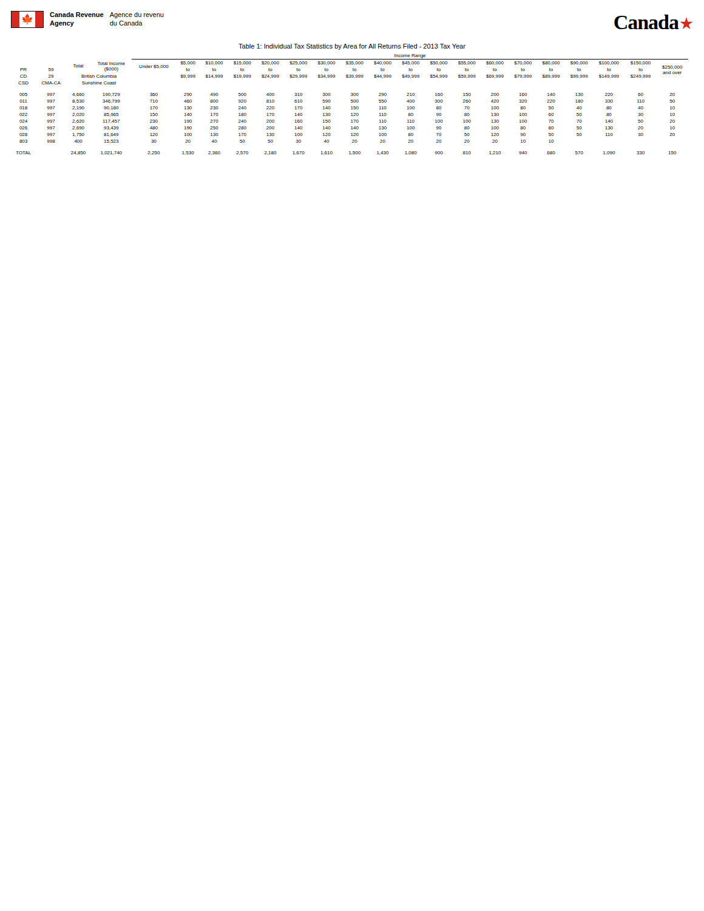🍁
Canada Revenue
Agency
Agence du revenu
du Canada
Canada
Table 1: Individual Tax Statistics by Area for All Returns Filed - 2013 Tax Year
| | Income Range |
| --- | --- |
| | | Total | Total Income ($000) | Under $5,000 | $5,000 | $10,000 | $15,000 | $20,000 | $25,000 | $30,000 | $35,000 | $40,000 | $45,000 | $50,000 | $55,000 | $60,000 | $70,000 | $80,000 | $90,000 | $100,000 | $150,000 | $250,000 and over |
| PR | 59 | to | to | to | to | to | to | to | to | to | to | to | to | to | to | to | to | to |
| CD | 29 | British Columbia | | $9,999 | $14,999 | $19,999 | $24,999 | $29,999 | $34,999 | $39,999 | $44,999 | $49,999 | $54,999 | $59,999 | $69,999 | $79,999 | $89,999 | $99,999 | $149,999 | $249,999 | |
| CSD | CMA-CA | Sunshine Coast | |
| 005 | 997 | 4,660 | 190,729 | 360 | 290 | 490 | 500 | 400 | 310 | 300 | 300 | 290 | 210 | 160 | 150 | 200 | 160 | 140 | 130 | 220 | 60 | 20 |
| 011 | 997 | 8,530 | 346,799 | 710 | 460 | 800 | 920 | 810 | 610 | 590 | 500 | 550 | 400 | 300 | 260 | 420 | 320 | 220 | 180 | 330 | 110 | 50 |
| 018 | 997 | 2,190 | 90,180 | 170 | 130 | 230 | 240 | 220 | 170 | 140 | 150 | 110 | 100 | 80 | 70 | 100 | 80 | 50 | 40 | 80 | 40 | 10 |
| 022 | 997 | 2,020 | 85,965 | 150 | 140 | 170 | 180 | 170 | 140 | 130 | 120 | 110 | 80 | 90 | 80 | 130 | 100 | 60 | 50 | 80 | 30 | 10 |
| 024 | 997 | 2,620 | 117,457 | 230 | 190 | 270 | 240 | 200 | 160 | 150 | 170 | 110 | 110 | 100 | 100 | 130 | 100 | 70 | 70 | 140 | 50 | 20 |
| 026 | 997 | 2,690 | 93,439 | 480 | 190 | 250 | 280 | 200 | 140 | 140 | 140 | 130 | 100 | 90 | 80 | 100 | 80 | 80 | 50 | 130 | 20 | 10 |
| 028 | 997 | 1,750 | 81,649 | 120 | 100 | 130 | 170 | 130 | 100 | 120 | 120 | 100 | 80 | 70 | 50 | 120 | 90 | 50 | 50 | 110 | 30 | 20 |
| 803 | 998 | 400 | 15,523 | 30 | 20 | 40 | 50 | 50 | 30 | 40 | 20 | 20 | 20 | 20 | 20 | 20 | 10 | 10 | | | | |
| TOTAL | | 24,850 | 1,021,740 | 2,250 | 1,530 | 2,360 | 2,570 | 2,180 | 1,670 | 1,610 | 1,500 | 1,430 | 1,080 | 900 | 810 | 1,210 | 940 | 680 | 570 | 1,090 | 330 | 150 |